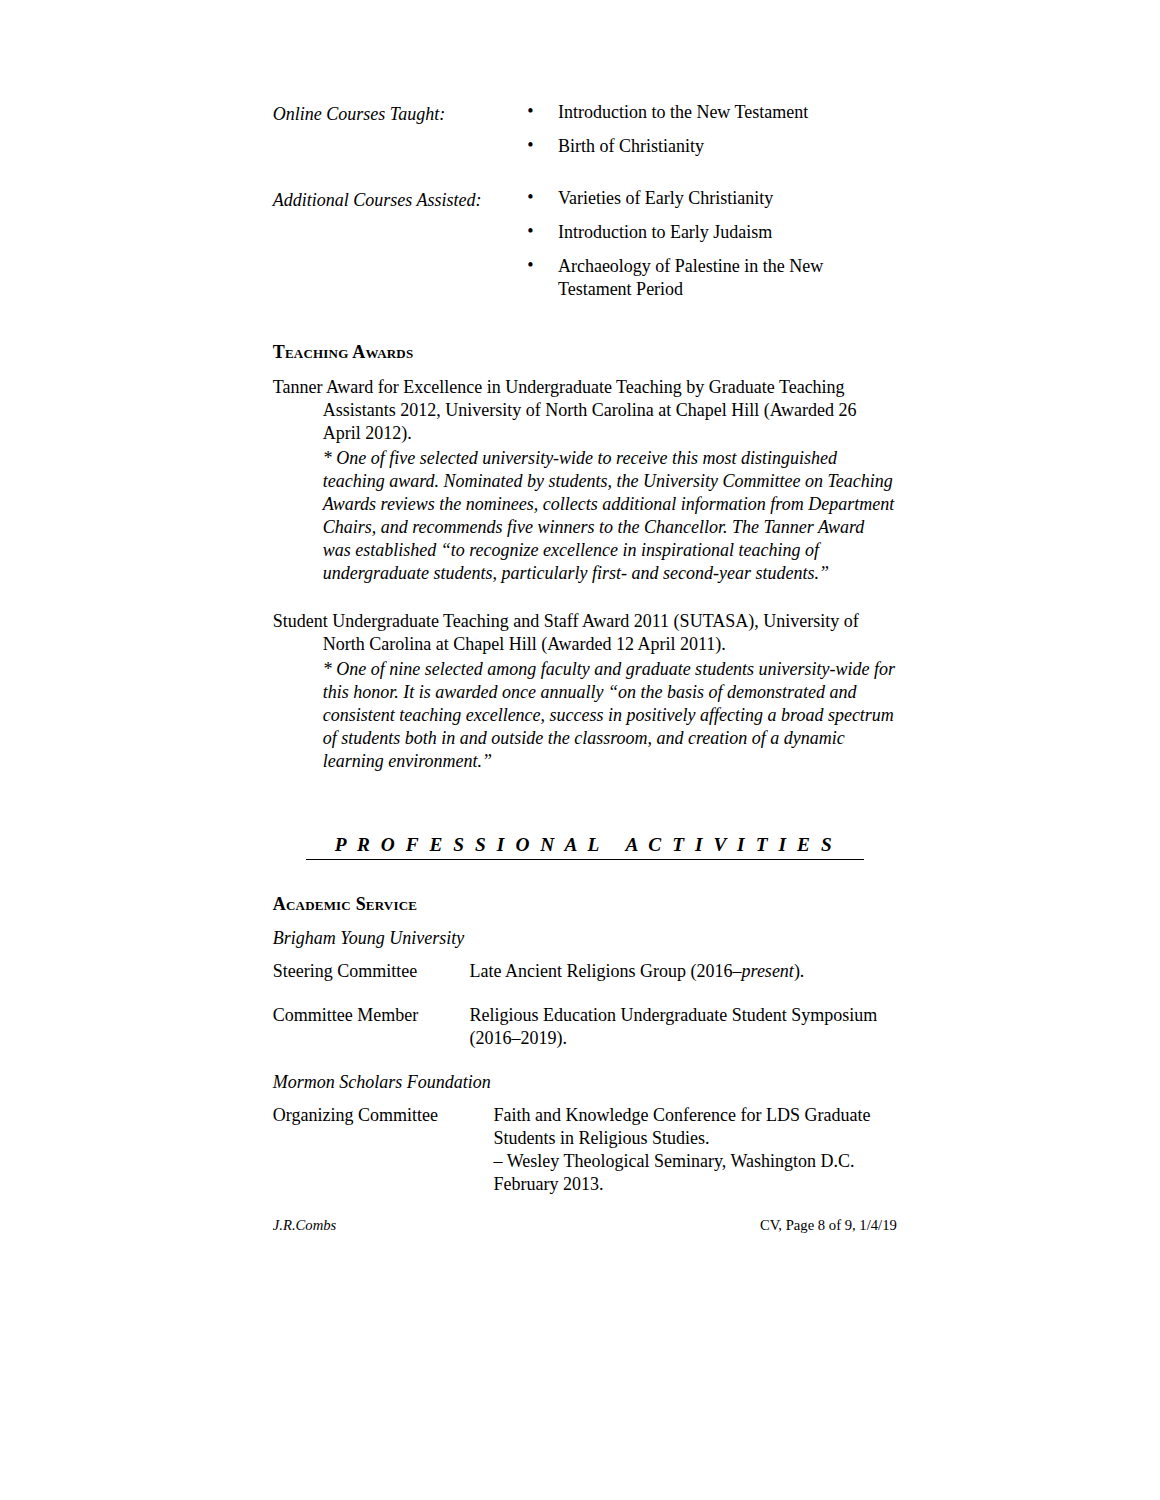Online Courses Taught:
Introduction to the New Testament
Birth of Christianity
Additional Courses Assisted:
Varieties of Early Christianity
Introduction to Early Judaism
Archaeology of Palestine in the New Testament Period
Teaching Awards
Tanner Award for Excellence in Undergraduate Teaching by Graduate Teaching Assistants 2012, University of North Carolina at Chapel Hill (Awarded 26 April 2012).
* One of five selected university-wide to receive this most distinguished teaching award. Nominated by students, the University Committee on Teaching Awards reviews the nominees, collects additional information from Department Chairs, and recommends five winners to the Chancellor. The Tanner Award was established “to recognize excellence in inspirational teaching of undergraduate students, particularly first- and second-year students.”
Student Undergraduate Teaching and Staff Award 2011 (SUTASA), University of North Carolina at Chapel Hill (Awarded 12 April 2011).
* One of nine selected among faculty and graduate students university-wide for this honor. It is awarded once annually “on the basis of demonstrated and consistent teaching excellence, success in positively affecting a broad spectrum of students both in and outside the classroom, and creation of a dynamic learning environment.”
P R O F E S S I O N A L A C T I V I T I E S
Academic Service
Brigham Young University
Steering Committee
Late Ancient Religions Group (2016–present).
Committee Member
Religious Education Undergraduate Student Symposium (2016–2019).
Mormon Scholars Foundation
Organizing Committee
Faith and Knowledge Conference for LDS Graduate Students in Religious Studies. – Wesley Theological Seminary, Washington D.C. February 2013.
J.R.Combs
CV, Page 8 of 9, 1/4/19